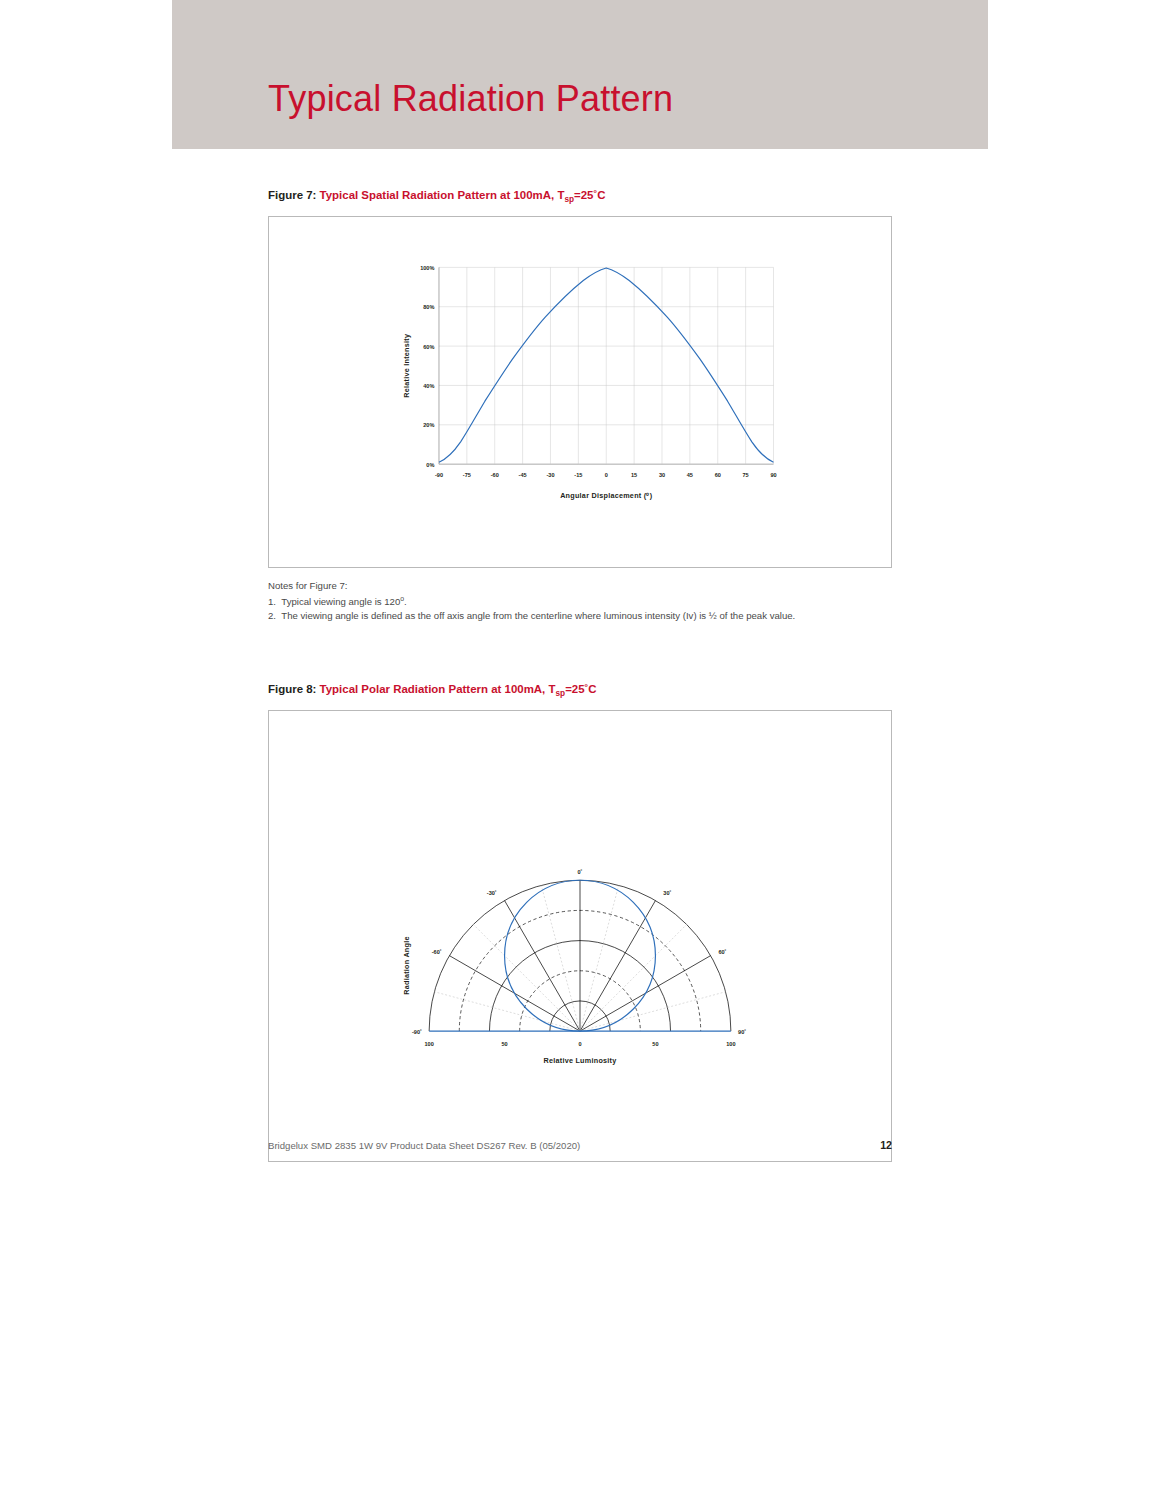Typical Radiation Pattern
Figure 7: Typical Spatial Radiation Pattern at 100mA, Tsp=25˚C
100% 80% 60% 40% 20% 0% -90 -75 -60 -45 -30 -15 0 15 30 45 60 75 90 Angular Displacement (⁰) Relative Intensity
Notes for Figure 7:
1. Typical viewing angle is 120o.
2. The viewing angle is defined as the off axis angle from the centerline where luminous intensity (Iv) is ½ of the peak value.
Figure 8: Typical Polar Radiation Pattern at 100mA, Tsp=25˚C
0˚ 30˚ -30˚ 60˚ -60˚ 90˚ -90˚ 100 50 0 50 100 Relative Luminosity Radiation Angle
Bridgelux SMD 2835 1W 9V Product Data Sheet DS267 Rev. B (05/2020) 12